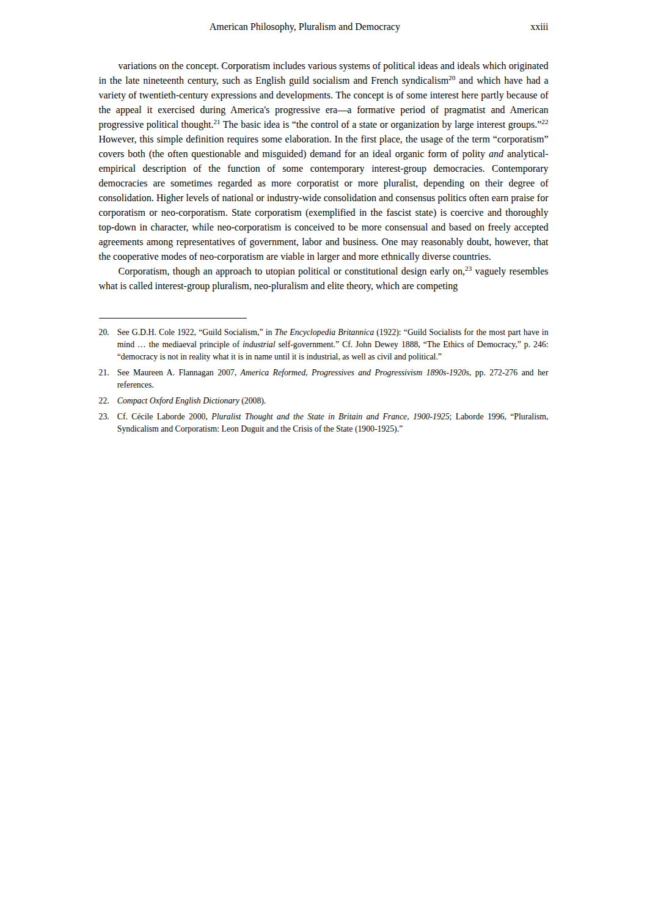American Philosophy, Pluralism and Democracy xxiii
variations on the concept. Corporatism includes various systems of political ideas and ideals which originated in the late nineteenth century, such as English guild socialism and French syndicalism20 and which have had a variety of twentieth-century expressions and developments. The concept is of some interest here partly because of the appeal it exercised during America's progressive era—a formative period of pragmatist and American progressive political thought.21 The basic idea is “the control of a state or organization by large interest groups.”22 However, this simple definition requires some elaboration. In the first place, the usage of the term “corporatism” covers both (the often questionable and misguided) demand for an ideal organic form of polity and analytical-empirical description of the function of some contemporary interest-group democracies. Contemporary democracies are sometimes regarded as more corporatist or more pluralist, depending on their degree of consolidation. Higher levels of national or industry-wide consolidation and consensus politics often earn praise for corporatism or neo-corporatism. State corporatism (exemplified in the fascist state) is coercive and thoroughly top-down in character, while neo-corporatism is conceived to be more consensual and based on freely accepted agreements among representatives of government, labor and business. One may reasonably doubt, however, that the cooperative modes of neo-corporatism are viable in larger and more ethnically diverse countries.
Corporatism, though an approach to utopian political or constitutional design early on,23 vaguely resembles what is called interest-group pluralism, neo-pluralism and elite theory, which are competing
20. See G.D.H. Cole 1922, “Guild Socialism,” in The Encyclopedia Britannica (1922): “Guild Socialists for the most part have in mind … the mediaeval principle of industrial self-government.” Cf. John Dewey 1888, “The Ethics of Democracy,” p. 246: “democracy is not in reality what it is in name until it is industrial, as well as civil and political.”
21. See Maureen A. Flannagan 2007, America Reformed, Progressives and Progressivism 1890s-1920s, pp. 272-276 and her references.
22. Compact Oxford English Dictionary (2008).
23. Cf. Cécile Laborde 2000, Pluralist Thought and the State in Britain and France, 1900-1925; Laborde 1996, “Pluralism, Syndicalism and Corporatism: Leon Duguit and the Crisis of the State (1900-1925).”